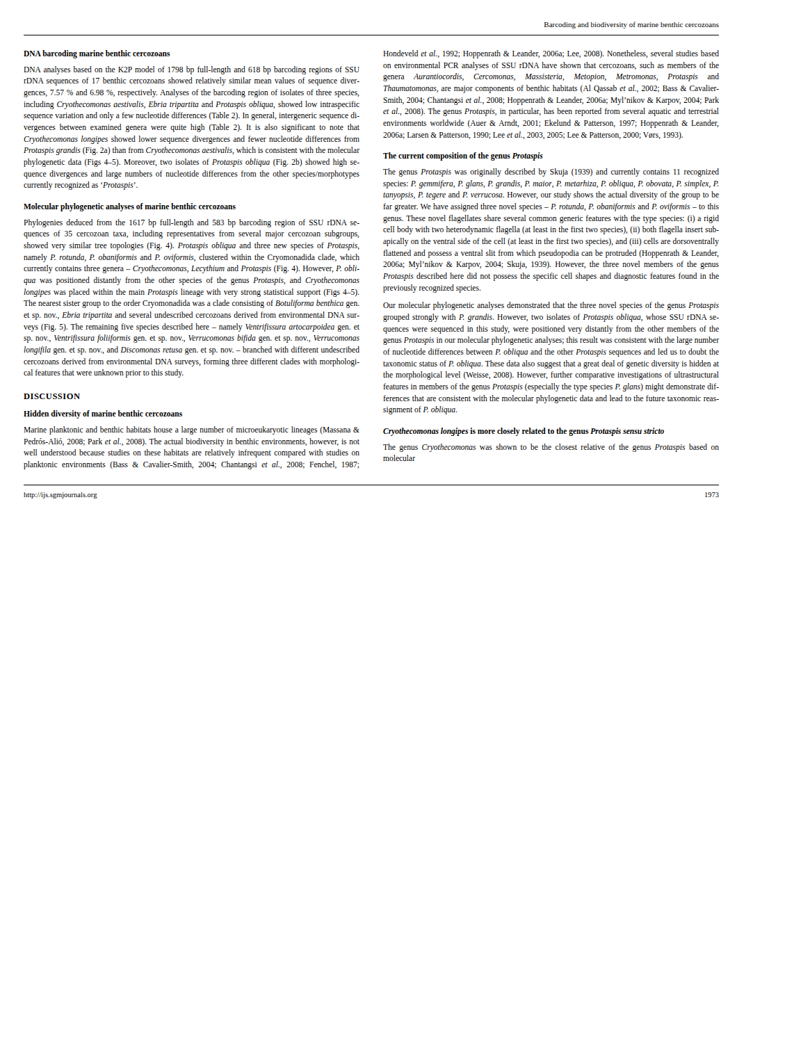Barcoding and biodiversity of marine benthic cercozoans
DNA barcoding marine benthic cercozoans
DNA analyses based on the K2P model of 1798 bp full-length and 618 bp barcoding regions of SSU rDNA sequences of 17 benthic cercozoans showed relatively similar mean values of sequence divergences, 7.57 % and 6.98 %, respectively. Analyses of the barcoding region of isolates of three species, including Cryothecomonas aestivalis, Ebria tripartita and Protaspis obliqua, showed low intraspecific sequence variation and only a few nucleotide differences (Table 2). In general, intergeneric sequence divergences between examined genera were quite high (Table 2). It is also significant to note that Cryothecomonas longipes showed lower sequence divergences and fewer nucleotide differences from Protaspis grandis (Fig. 2a) than from Cryothecomonas aestivalis, which is consistent with the molecular phylogenetic data (Figs 4–5). Moreover, two isolates of Protaspis obliqua (Fig. 2b) showed high sequence divergences and large numbers of nucleotide differences from the other species/morphotypes currently recognized as ‘Protaspis’.
Molecular phylogenetic analyses of marine benthic cercozoans
Phylogenies deduced from the 1617 bp full-length and 583 bp barcoding region of SSU rDNA sequences of 35 cercozoan taxa, including representatives from several major cercozoan subgroups, showed very similar tree topologies (Fig. 4). Protaspis obliqua and three new species of Protaspis, namely P. rotunda, P. obaniformis and P. oviformis, clustered within the Cryomonadida clade, which currently contains three genera – Cryothecomonas, Lecythium and Protaspis (Fig. 4). However, P. obliqua was positioned distantly from the other species of the genus Protaspis, and Cryothecomonas longipes was placed within the main Protaspis lineage with very strong statistical support (Figs 4–5). The nearest sister group to the order Cryomonadida was a clade consisting of Botuliforma benthica gen. et sp. nov., Ebria tripartita and several undescribed cercozoans derived from environmental DNA surveys (Fig. 5). The remaining five species described here – namely Ventrifissura artocarpoidea gen. et sp. nov., Ventrifissura foliiformis gen. et sp. nov., Verrucomonas bifida gen. et sp. nov., Verrucomonas longifila gen. et sp. nov., and Discomonas retusa gen. et sp. nov. – branched with different undescribed cercozoans derived from environmental DNA surveys, forming three different clades with morphological features that were unknown prior to this study.
DISCUSSION
Hidden diversity of marine benthic cercozoans
Marine planktonic and benthic habitats house a large number of microeukaryotic lineages (Massana & Pedrós-Alió, 2008; Park et al., 2008). The actual biodiversity in benthic environments, however, is not well understood because studies on these habitats are relatively infrequent compared with studies on planktonic environments (Bass & Cavalier-Smith, 2004; Chantangsi et al., 2008; Fenchel, 1987; Hondeveld et al., 1992; Hoppenrath & Leander, 2006a; Lee, 2008). Nonetheless, several studies based on environmental PCR analyses of SSU rDNA have shown that cercozoans, such as members of the genera Aurantiocordis, Cercomonas, Massisteria, Metopion, Metromonas, Protaspis and Thaumatomonas, are major components of benthic habitats (Al Qassab et al., 2002; Bass & Cavalier-Smith, 2004; Chantangsi et al., 2008; Hoppenrath & Leander, 2006a; Myl’nikov & Karpov, 2004; Park et al., 2008). The genus Protaspis, in particular, has been reported from several aquatic and terrestrial environments worldwide (Auer & Arndt, 2001; Ekelund & Patterson, 1997; Hoppenrath & Leander, 2006a; Larsen & Patterson, 1990; Lee et al., 2003, 2005; Lee & Patterson, 2000; Vørs, 1993).
The current composition of the genus Protaspis
The genus Protaspis was originally described by Skuja (1939) and currently contains 11 recognized species: P. gemmifera, P. glans, P. grandis, P. maior, P. metarhiza, P. obliqua, P. obovata, P. simplex, P. tanyopsis, P. tegere and P. verrucosa. However, our study shows the actual diversity of the group to be far greater. We have assigned three novel species – P. rotunda, P. obaniformis and P. oviformis – to this genus. These novel flagellates share several common generic features with the type species: (i) a rigid cell body with two heterodynamic flagella (at least in the first two species), (ii) both flagella insert subapically on the ventral side of the cell (at least in the first two species), and (iii) cells are dorsoventrally flattened and possess a ventral slit from which pseudopodia can be protruded (Hoppenrath & Leander, 2006a; Myl’nikov & Karpov, 2004; Skuja, 1939). However, the three novel members of the genus Protaspis described here did not possess the specific cell shapes and diagnostic features found in the previously recognized species.
Our molecular phylogenetic analyses demonstrated that the three novel species of the genus Protaspis grouped strongly with P. grandis. However, two isolates of Protaspis obliqua, whose SSU rDNA sequences were sequenced in this study, were positioned very distantly from the other members of the genus Protaspis in our molecular phylogenetic analyses; this result was consistent with the large number of nucleotide differences between P. obliqua and the other Protaspis sequences and led us to doubt the taxonomic status of P. obliqua. These data also suggest that a great deal of genetic diversity is hidden at the morphological level (Weisse, 2008). However, further comparative investigations of ultrastructural features in members of the genus Protaspis (especially the type species P. glans) might demonstrate differences that are consistent with the molecular phylogenetic data and lead to the future taxonomic reassignment of P. obliqua.
Cryothecomonas longipes is more closely related to the genus Protaspis sensu stricto
The genus Cryothecomonas was shown to be the closest relative of the genus Protaspis based on molecular
http://ijs.sgmjournals.org 1973